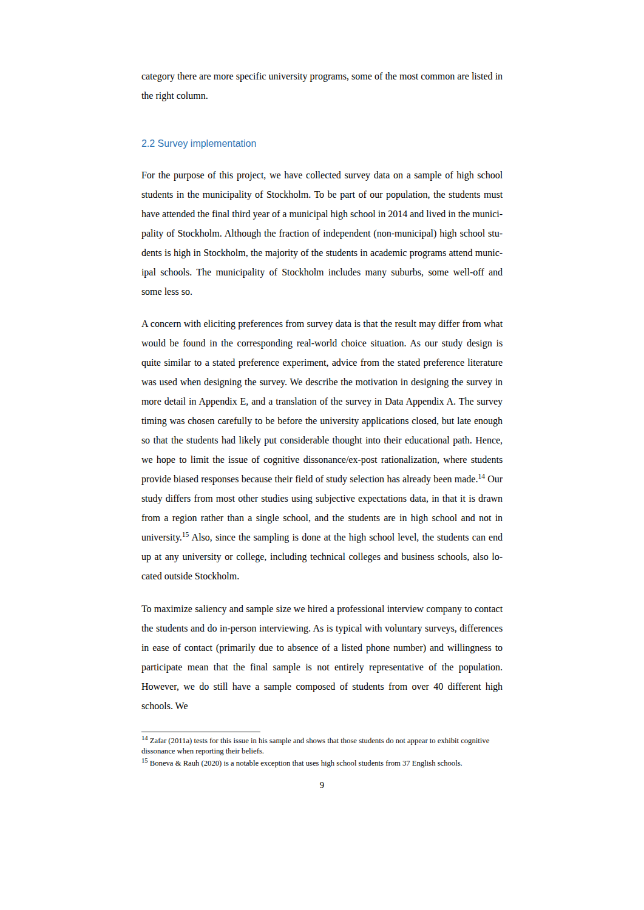category there are more specific university programs, some of the most common are listed in the right column.
2.2 Survey implementation
For the purpose of this project, we have collected survey data on a sample of high school students in the municipality of Stockholm. To be part of our population, the students must have attended the final third year of a municipal high school in 2014 and lived in the municipality of Stockholm. Although the fraction of independent (non-municipal) high school students is high in Stockholm, the majority of the students in academic programs attend municipal schools. The municipality of Stockholm includes many suburbs, some well-off and some less so.
A concern with eliciting preferences from survey data is that the result may differ from what would be found in the corresponding real-world choice situation. As our study design is quite similar to a stated preference experiment, advice from the stated preference literature was used when designing the survey. We describe the motivation in designing the survey in more detail in Appendix E, and a translation of the survey in Data Appendix A. The survey timing was chosen carefully to be before the university applications closed, but late enough so that the students had likely put considerable thought into their educational path. Hence, we hope to limit the issue of cognitive dissonance/ex-post rationalization, where students provide biased responses because their field of study selection has already been made.14 Our study differs from most other studies using subjective expectations data, in that it is drawn from a region rather than a single school, and the students are in high school and not in university.15 Also, since the sampling is done at the high school level, the students can end up at any university or college, including technical colleges and business schools, also located outside Stockholm.
To maximize saliency and sample size we hired a professional interview company to contact the students and do in-person interviewing. As is typical with voluntary surveys, differences in ease of contact (primarily due to absence of a listed phone number) and willingness to participate mean that the final sample is not entirely representative of the population. However, we do still have a sample composed of students from over 40 different high schools. We
14 Zafar (2011a) tests for this issue in his sample and shows that those students do not appear to exhibit cognitive dissonance when reporting their beliefs.
15 Boneva & Rauh (2020) is a notable exception that uses high school students from 37 English schools.
9